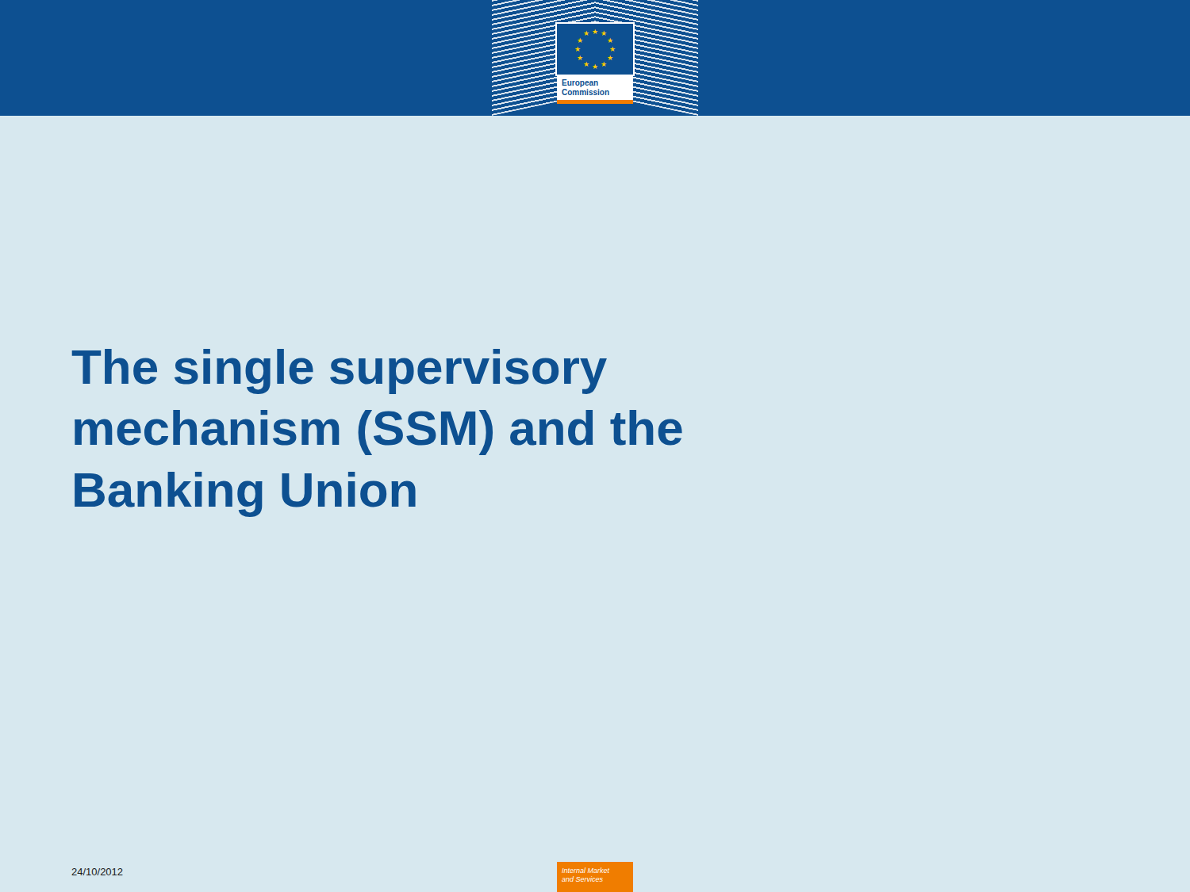★ ★ ★ ★ ★ ★ ★ ★ ★ ★ ★ ★
European
Commission
The single supervisory mechanism (SSM) and the Banking Union
24/10/2012
Internal Market
and Services